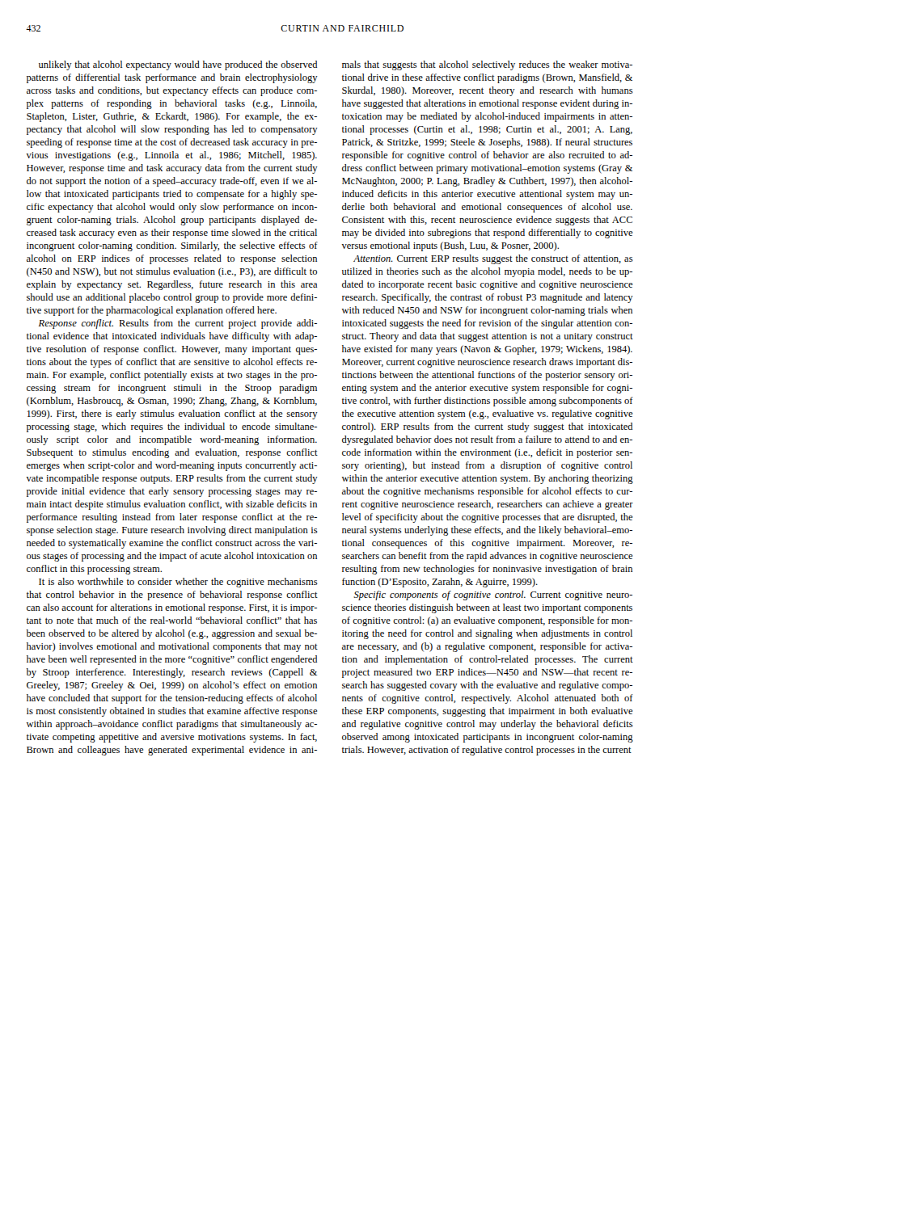432 Curtin and Fairchild
unlikely that alcohol expectancy would have produced the observed patterns of differential task performance and brain electrophysiology across tasks and conditions, but expectancy effects can produce complex patterns of responding in behavioral tasks (e.g., Linnoila, Stapleton, Lister, Guthrie, & Eckardt, 1986). For example, the expectancy that alcohol will slow responding has led to compensatory speeding of response time at the cost of decreased task accuracy in previous investigations (e.g., Linnoila et al., 1986; Mitchell, 1985). However, response time and task accuracy data from the current study do not support the notion of a speed–accuracy trade-off, even if we allow that intoxicated participants tried to compensate for a highly specific expectancy that alcohol would only slow performance on incongruent color-naming trials. Alcohol group participants displayed decreased task accuracy even as their response time slowed in the critical incongruent color-naming condition. Similarly, the selective effects of alcohol on ERP indices of processes related to response selection (N450 and NSW), but not stimulus evaluation (i.e., P3), are difficult to explain by expectancy set. Regardless, future research in this area should use an additional placebo control group to provide more definitive support for the pharmacological explanation offered here.
Response conflict. Results from the current project provide additional evidence that intoxicated individuals have difficulty with adaptive resolution of response conflict. However, many important questions about the types of conflict that are sensitive to alcohol effects remain. For example, conflict potentially exists at two stages in the processing stream for incongruent stimuli in the Stroop paradigm (Kornblum, Hasbroucq, & Osman, 1990; Zhang, Zhang, & Kornblum, 1999). First, there is early stimulus evaluation conflict at the sensory processing stage, which requires the individual to encode simultaneously script color and incompatible word-meaning information. Subsequent to stimulus encoding and evaluation, response conflict emerges when script-color and word-meaning inputs concurrently activate incompatible response outputs. ERP results from the current study provide initial evidence that early sensory processing stages may remain intact despite stimulus evaluation conflict, with sizable deficits in performance resulting instead from later response conflict at the response selection stage. Future research involving direct manipulation is needed to systematically examine the conflict construct across the various stages of processing and the impact of acute alcohol intoxication on conflict in this processing stream.
It is also worthwhile to consider whether the cognitive mechanisms that control behavior in the presence of behavioral response conflict can also account for alterations in emotional response. First, it is important to note that much of the real-world “behavioral conflict” that has been observed to be altered by alcohol (e.g., aggression and sexual behavior) involves emotional and motivational components that may not have been well represented in the more “cognitive” conflict engendered by Stroop interference. Interestingly, research reviews (Cappell & Greeley, 1987; Greeley & Oei, 1999) on alcohol’s effect on emotion have concluded that support for the tension-reducing effects of alcohol is most consistently obtained in studies that examine affective response within approach–avoidance conflict paradigms that simultaneously activate competing appetitive and aversive motivations systems. In fact, Brown and colleagues have generated experimental evidence in animals that suggests that alcohol selectively reduces the weaker motivational drive in these affective conflict paradigms (Brown, Mansfield, & Skurdal, 1980). Moreover, recent theory and research with humans have suggested that alterations in emotional response evident during intoxication may be mediated by alcohol-induced impairments in attentional processes (Curtin et al., 1998; Curtin et al., 2001; A. Lang, Patrick, & Stritzke, 1999; Steele & Josephs, 1988). If neural structures responsible for cognitive control of behavior are also recruited to address conflict between primary motivational–emotion systems (Gray & McNaughton, 2000; P. Lang, Bradley & Cuthbert, 1997), then alcohol-induced deficits in this anterior executive attentional system may underlie both behavioral and emotional consequences of alcohol use. Consistent with this, recent neuroscience evidence suggests that ACC may be divided into subregions that respond differentially to cognitive versus emotional inputs (Bush, Luu, & Posner, 2000).
Attention. Current ERP results suggest the construct of attention, as utilized in theories such as the alcohol myopia model, needs to be updated to incorporate recent basic cognitive and cognitive neuroscience research. Specifically, the contrast of robust P3 magnitude and latency with reduced N450 and NSW for incongruent color-naming trials when intoxicated suggests the need for revision of the singular attention construct. Theory and data that suggest attention is not a unitary construct have existed for many years (Navon & Gopher, 1979; Wickens, 1984). Moreover, current cognitive neuroscience research draws important distinctions between the attentional functions of the posterior sensory orienting system and the anterior executive system responsible for cognitive control, with further distinctions possible among subcomponents of the executive attention system (e.g., evaluative vs. regulative cognitive control). ERP results from the current study suggest that intoxicated dysregulated behavior does not result from a failure to attend to and encode information within the environment (i.e., deficit in posterior sensory orienting), but instead from a disruption of cognitive control within the anterior executive attention system. By anchoring theorizing about the cognitive mechanisms responsible for alcohol effects to current cognitive neuroscience research, researchers can achieve a greater level of specificity about the cognitive processes that are disrupted, the neural systems underlying these effects, and the likely behavioral–emotional consequences of this cognitive impairment. Moreover, researchers can benefit from the rapid advances in cognitive neuroscience resulting from new technologies for noninvasive investigation of brain function (D’Esposito, Zarahn, & Aguirre, 1999).
Specific components of cognitive control. Current cognitive neuroscience theories distinguish between at least two important components of cognitive control: (a) an evaluative component, responsible for monitoring the need for control and signaling when adjustments in control are necessary, and (b) a regulative component, responsible for activation and implementation of control-related processes. The current project measured two ERP indices—N450 and NSW—that recent research has suggested covary with the evaluative and regulative components of cognitive control, respectively. Alcohol attenuated both of these ERP components, suggesting that impairment in both evaluative and regulative cognitive control may underlay the behavioral deficits observed among intoxicated participants in incongruent color-naming trials. However, activation of regulative control processes in the current